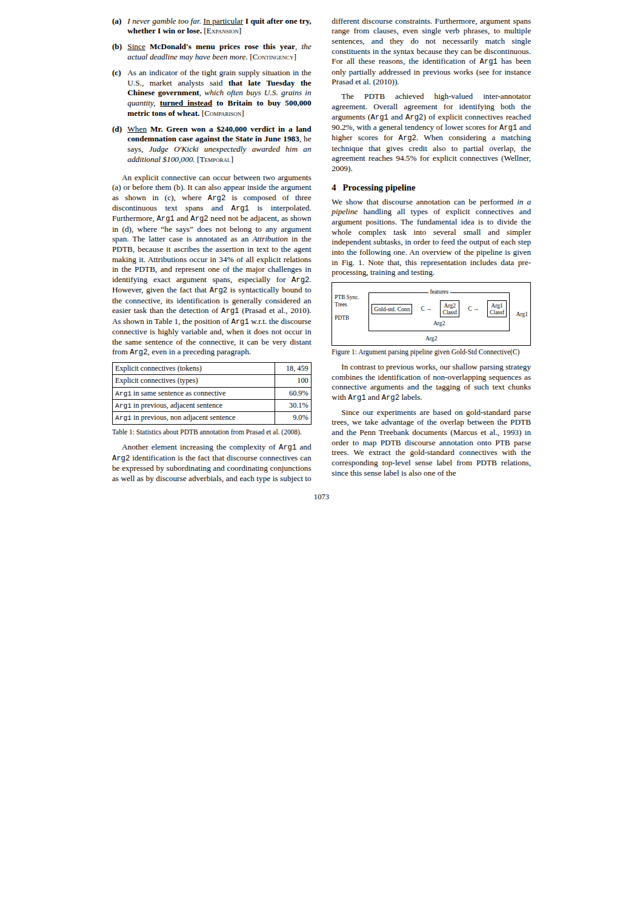(a) I never gamble too far. In particular I quit after one try, whether I win or lose. [Expansion]
(b) Since McDonald's menu prices rose this year, the actual deadline may have been more. [Contingency]
(c) As an indicator of the tight grain supply situation in the U.S., market analysts said that late Tuesday the Chinese government, which often buys U.S. grains in quantity, turned instead to Britain to buy 500,000 metric tons of wheat. [Comparison]
(d) When Mr. Green won a $240,000 verdict in a land condemnation case against the State in June 1983, he says, Judge O'Kicki unexpectedly awarded him an additional $100,000. [Temporal]
An explicit connective can occur between two arguments (a) or before them (b). It can also appear inside the argument as shown in (c), where Arg2 is composed of three discontinuous text spans and Arg1 is interpolated. Furthermore, Arg1 and Arg2 need not be adjacent, as shown in (d), where “he says” does not belong to any argument span. The latter case is annotated as an Attribution in the PDTB, because it ascribes the assertion in text to the agent making it. Attributions occur in 34% of all explicit relations in the PDTB, and represent one of the major challenges in identifying exact argument spans, especially for Arg2. However, given the fact that Arg2 is syntactically bound to the connective, its identification is generally considered an easier task than the detection of Arg1 (Prasad et al., 2010). As shown in Table 1, the position of Arg1 w.r.t. the discourse connective is highly variable and, when it does not occur in the same sentence of the connective, it can be very distant from Arg2, even in a preceding paragraph.
| Explicit connectives (tokens) | 18, 459 |
| Explicit connectives (types) | 100 |
| Arg1 in same sentence as connective | 60.9% |
| Arg1 in previous, adjacent sentence | 30.1% |
| Arg1 in previous, non adjacent sentence | 9.0% |
Table 1: Statistics about PDTB annotation from Prasad et al. (2008).
Another element increasing the complexity of Arg1 and Arg2 identification is the fact that discourse connectives can be expressed by subordinating and coordinating conjunctions as well as by discourse adverbials, and each type is subject to different discourse constraints. Furthermore, argument spans range from clauses, even single verb phrases, to multiple sentences, and they do not necessarily match single constituents in the syntax because they can be discontinuous. For all these reasons, the identification of Arg1 has been only partially addressed in previous works (see for instance Prasad et al. (2010)).
The PDTB achieved high-valued inter-annotator agreement. Overall agreement for identifying both the arguments (Arg1 and Arg2) of explicit connectives reached 90.2%, with a general tendency of lower scores for Arg1 and higher scores for Arg2. When considering a matching technique that gives credit also to partial overlap, the agreement reaches 94.5% for explicit connectives (Wellner, 2009).
4 Processing pipeline
We show that discourse annotation can be performed in a pipeline handling all types of explicit connectives and argument positions. The fundamental idea is to divide the whole complex task into several small and simpler independent subtasks, in order to feed the output of each step into the following one. An overview of the pipeline is given in Fig. 1. Note that, this representation includes data pre-processing, training and testing.
PTB Sync.
Trees
PDTB
features
Gold-std. Conn
C →
Arg2
Classf
C →
Arg1
Classf
Arg2
Arg1
Arg2
Figure 1: Argument parsing pipeline given Gold-Std Connective(C)
In contrast to previous works, our shallow parsing strategy combines the identification of non-overlapping sequences as connective arguments and the tagging of such text chunks with Arg1 and Arg2 labels.
Since our experiments are based on gold-standard parse trees, we take advantage of the overlap between the PDTB and the Penn Treebank documents (Marcus et al., 1993) in order to map PDTB discourse annotation onto PTB parse trees. We extract the gold-standard connectives with the corresponding top-level sense label from PDTB relations, since this sense label is also one of the
1073